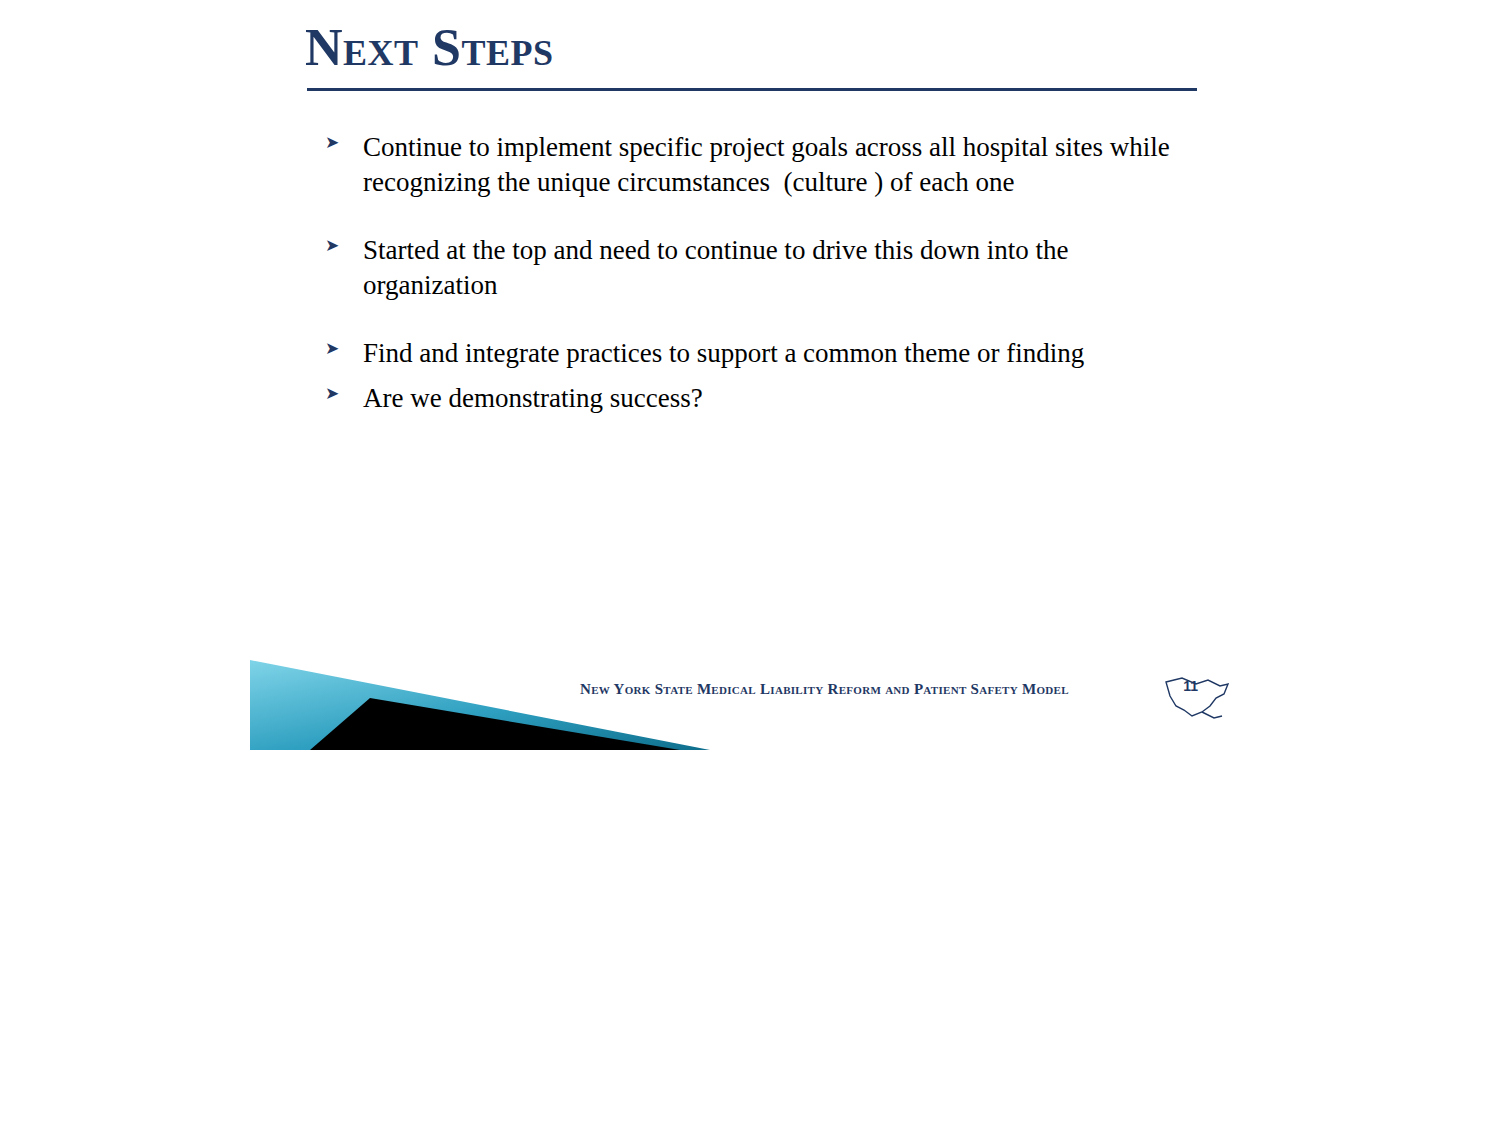Next Steps
Continue to implement specific project goals across all hospital sites while recognizing the unique circumstances (culture ) of each one
Started at the top and need to continue to drive this down into the organization
Find and integrate practices to support a common theme or finding
Are we demonstrating success?
New York State Medical Liability Reform and Patient Safety Model
11